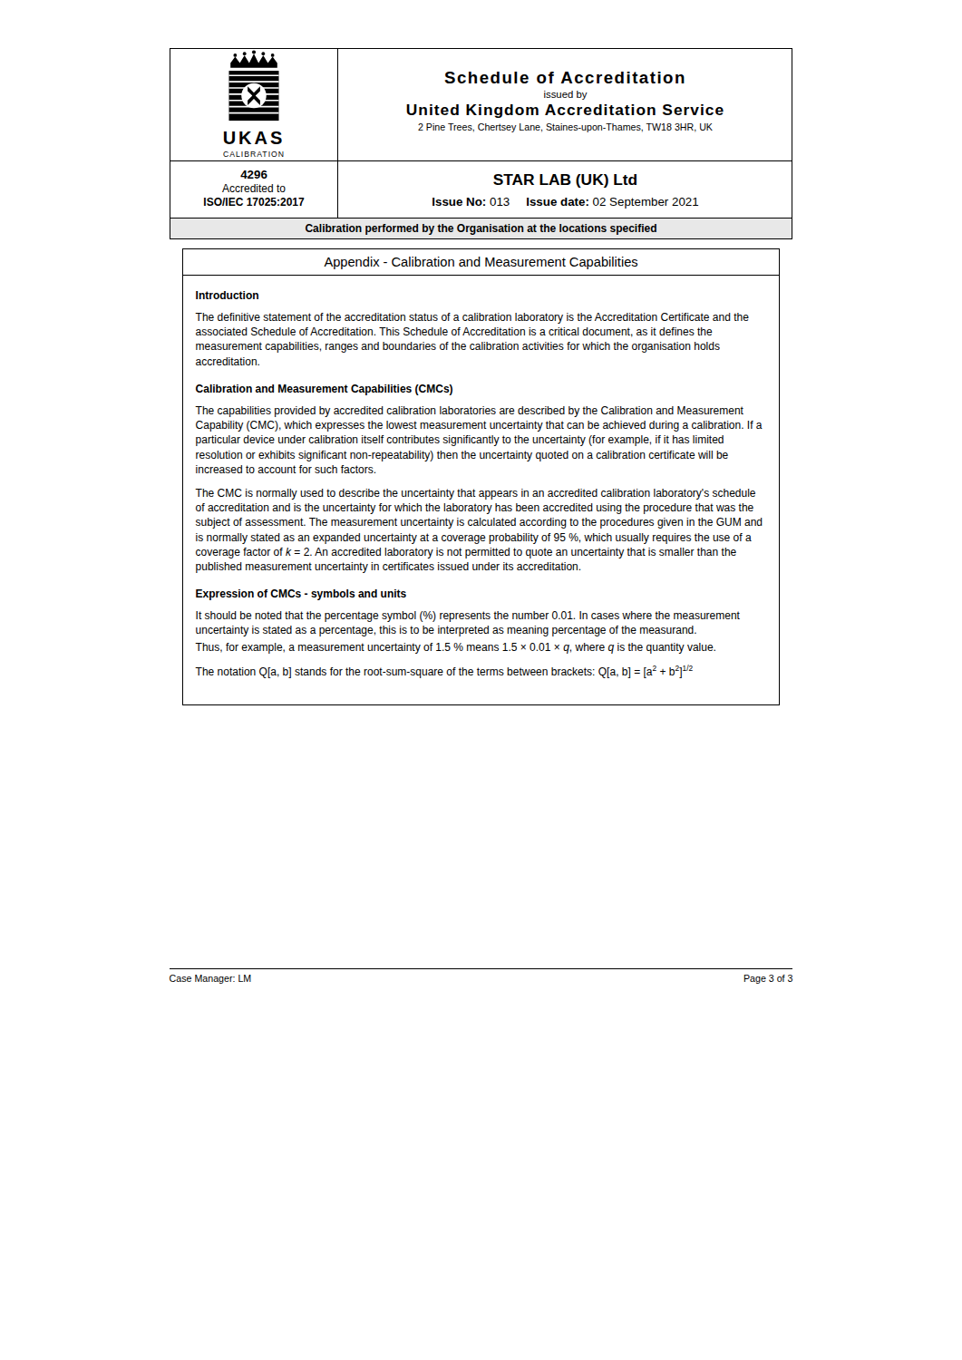| UKAS CALIBRATION | Schedule of Accreditation issued by United Kingdom Accreditation Service 2 Pine Trees, Chertsey Lane, Staines-upon-Thames, TW18 3HR, UK |
| 4296 Accredited to ISO/IEC 17025:2017 | STAR LAB (UK) Ltd Issue No: 013 Issue date: 02 September 2021 |
Calibration performed by the Organisation at the locations specified
Appendix - Calibration and Measurement Capabilities
Introduction
The definitive statement of the accreditation status of a calibration laboratory is the Accreditation Certificate and the associated Schedule of Accreditation. This Schedule of Accreditation is a critical document, as it defines the measurement capabilities, ranges and boundaries of the calibration activities for which the organisation holds accreditation.
Calibration and Measurement Capabilities (CMCs)
The capabilities provided by accredited calibration laboratories are described by the Calibration and Measurement Capability (CMC), which expresses the lowest measurement uncertainty that can be achieved during a calibration. If a particular device under calibration itself contributes significantly to the uncertainty (for example, if it has limited resolution or exhibits significant non-repeatability) then the uncertainty quoted on a calibration certificate will be increased to account for such factors.
The CMC is normally used to describe the uncertainty that appears in an accredited calibration laboratory's schedule of accreditation and is the uncertainty for which the laboratory has been accredited using the procedure that was the subject of assessment. The measurement uncertainty is calculated according to the procedures given in the GUM and is normally stated as an expanded uncertainty at a coverage probability of 95 %, which usually requires the use of a coverage factor of k = 2. An accredited laboratory is not permitted to quote an uncertainty that is smaller than the published measurement uncertainty in certificates issued under its accreditation.
Expression of CMCs - symbols and units
It should be noted that the percentage symbol (%) represents the number 0.01. In cases where the measurement uncertainty is stated as a percentage, this is to be interpreted as meaning percentage of the measurand.
Thus, for example, a measurement uncertainty of 1.5 % means 1.5 × 0.01 × q, where q is the quantity value.
The notation Q[a, b] stands for the root-sum-square of the terms between brackets: Q[a, b] = [a2 + b2]1/2
Case Manager: LM Page 3 of 3